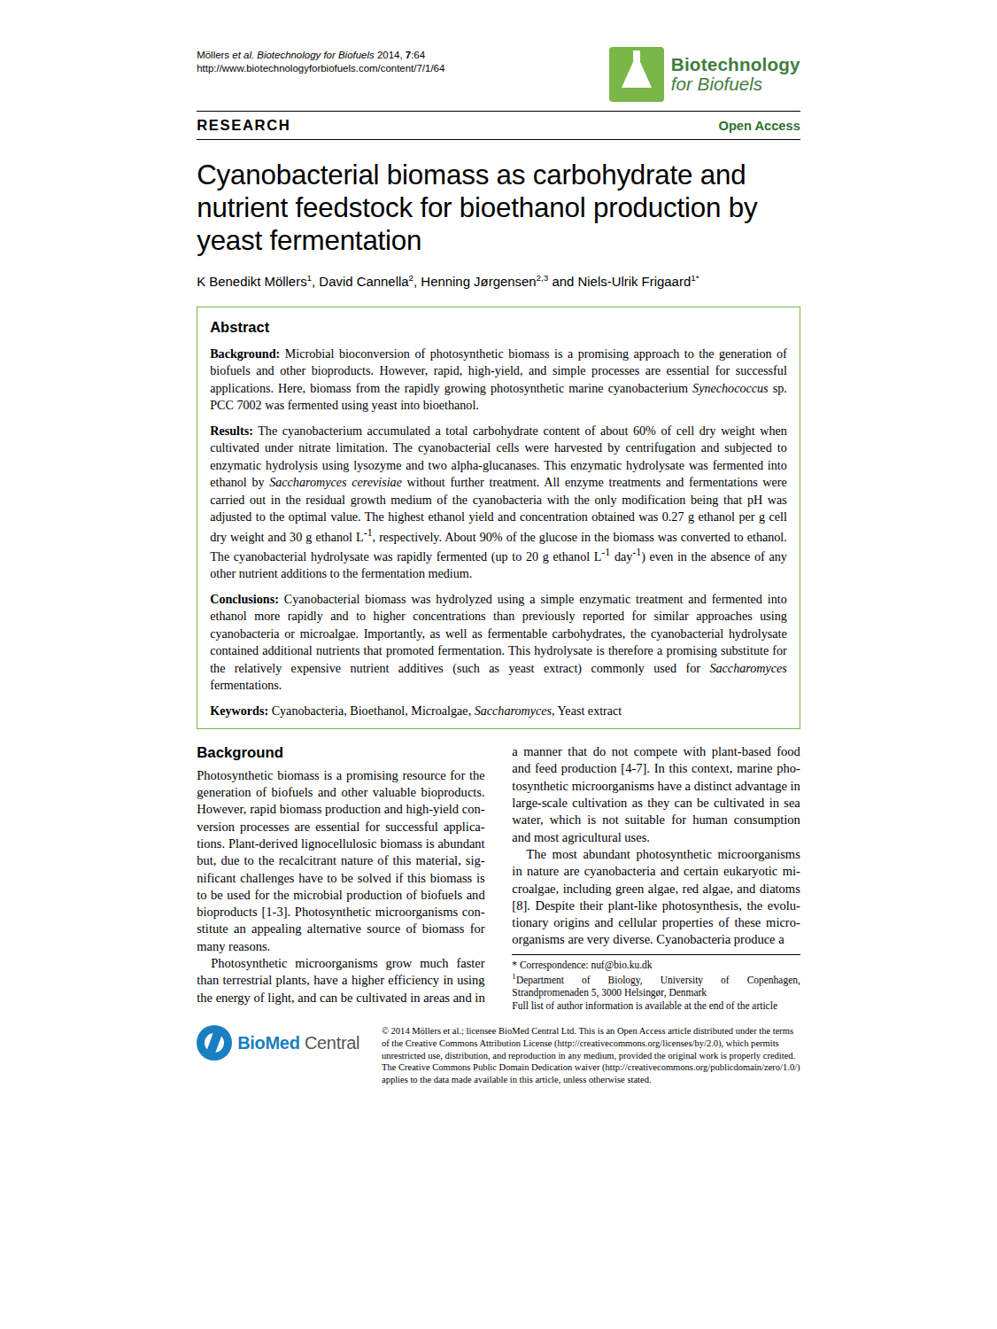Möllers et al. Biotechnology for Biofuels 2014, 7:64
http://www.biotechnologyforbiofuels.com/content/7/1/64
Biotechnology
for Biofuels
RESEARCH
Open Access
Cyanobacterial biomass as carbohydrate and nutrient feedstock for bioethanol production by yeast fermentation
K Benedikt Möllers1, David Cannella2, Henning Jørgensen2,3 and Niels-Ulrik Frigaard1*
Abstract
Background: Microbial bioconversion of photosynthetic biomass is a promising approach to the generation of biofuels and other bioproducts. However, rapid, high-yield, and simple processes are essential for successful applications. Here, biomass from the rapidly growing photosynthetic marine cyanobacterium Synechococcus sp. PCC 7002 was fermented using yeast into bioethanol.
Results: The cyanobacterium accumulated a total carbohydrate content of about 60% of cell dry weight when cultivated under nitrate limitation. The cyanobacterial cells were harvested by centrifugation and subjected to enzymatic hydrolysis using lysozyme and two alpha-glucanases. This enzymatic hydrolysate was fermented into ethanol by Saccharomyces cerevisiae without further treatment. All enzyme treatments and fermentations were carried out in the residual growth medium of the cyanobacteria with the only modification being that pH was adjusted to the optimal value. The highest ethanol yield and concentration obtained was 0.27 g ethanol per g cell dry weight and 30 g ethanol L-1, respectively. About 90% of the glucose in the biomass was converted to ethanol. The cyanobacterial hydrolysate was rapidly fermented (up to 20 g ethanol L-1 day-1) even in the absence of any other nutrient additions to the fermentation medium.
Conclusions: Cyanobacterial biomass was hydrolyzed using a simple enzymatic treatment and fermented into ethanol more rapidly and to higher concentrations than previously reported for similar approaches using cyanobacteria or microalgae. Importantly, as well as fermentable carbohydrates, the cyanobacterial hydrolysate contained additional nutrients that promoted fermentation. This hydrolysate is therefore a promising substitute for the relatively expensive nutrient additives (such as yeast extract) commonly used for Saccharomyces fermentations.
Keywords: Cyanobacteria, Bioethanol, Microalgae, Saccharomyces, Yeast extract
Background
Photosynthetic biomass is a promising resource for the generation of biofuels and other valuable bioproducts. However, rapid biomass production and high-yield conversion processes are essential for successful applications. Plant-derived lignocellulosic biomass is abundant but, due to the recalcitrant nature of this material, significant challenges have to be solved if this biomass is to be used for the microbial production of biofuels and bioproducts [1-3]. Photosynthetic microorganisms constitute an appealing alternative source of biomass for many reasons.
Photosynthetic microorganisms grow much faster than terrestrial plants, have a higher efficiency in using the energy of light, and can be cultivated in areas and in a manner that do not compete with plant-based food and feed production [4-7]. In this context, marine photosynthetic microorganisms have a distinct advantage in large-scale cultivation as they can be cultivated in sea water, which is not suitable for human consumption and most agricultural uses.
The most abundant photosynthetic microorganisms in nature are cyanobacteria and certain eukaryotic microalgae, including green algae, red algae, and diatoms [8]. Despite their plant-like photosynthesis, the evolutionary origins and cellular properties of these microorganisms are very diverse. Cyanobacteria produce a
* Correspondence: nuf@bio.ku.dk
1Department of Biology, University of Copenhagen, Strandpromenaden 5, 3000 Helsingør, Denmark
Full list of author information is available at the end of the article
BioMed Central
© 2014 Möllers et al.; licensee BioMed Central Ltd. This is an Open Access article distributed under the terms of the Creative Commons Attribution License (http://creativecommons.org/licenses/by/2.0), which permits unrestricted use, distribution, and reproduction in any medium, provided the original work is properly credited. The Creative Commons Public Domain Dedication waiver (http://creativecommons.org/publicdomain/zero/1.0/) applies to the data made available in this article, unless otherwise stated.